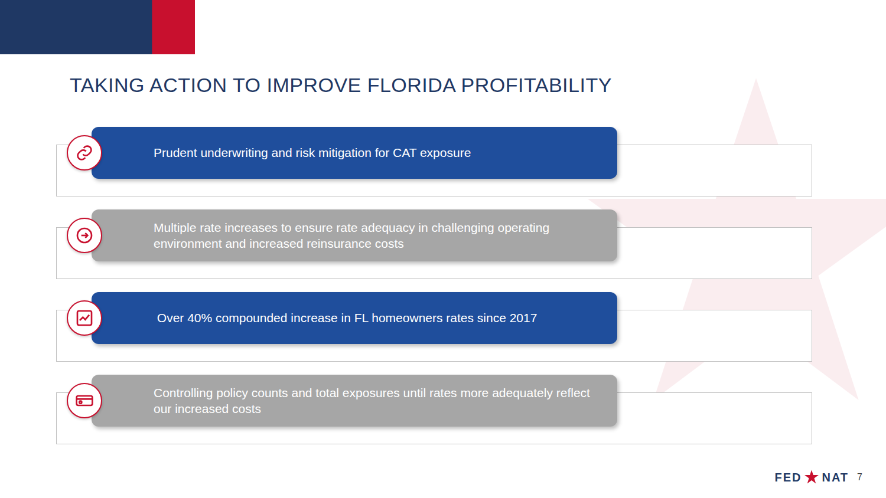TAKING ACTION TO IMPROVE FLORIDA PROFITABILITY
Prudent underwriting and risk mitigation for CAT exposure
Multiple rate increases to ensure rate adequacy in challenging operating environment and increased reinsurance costs
Over 40% compounded increase in FL homeowners rates since 2017
Controlling policy counts and total exposures until rates more adequately reflect our increased costs
FED NAT
7